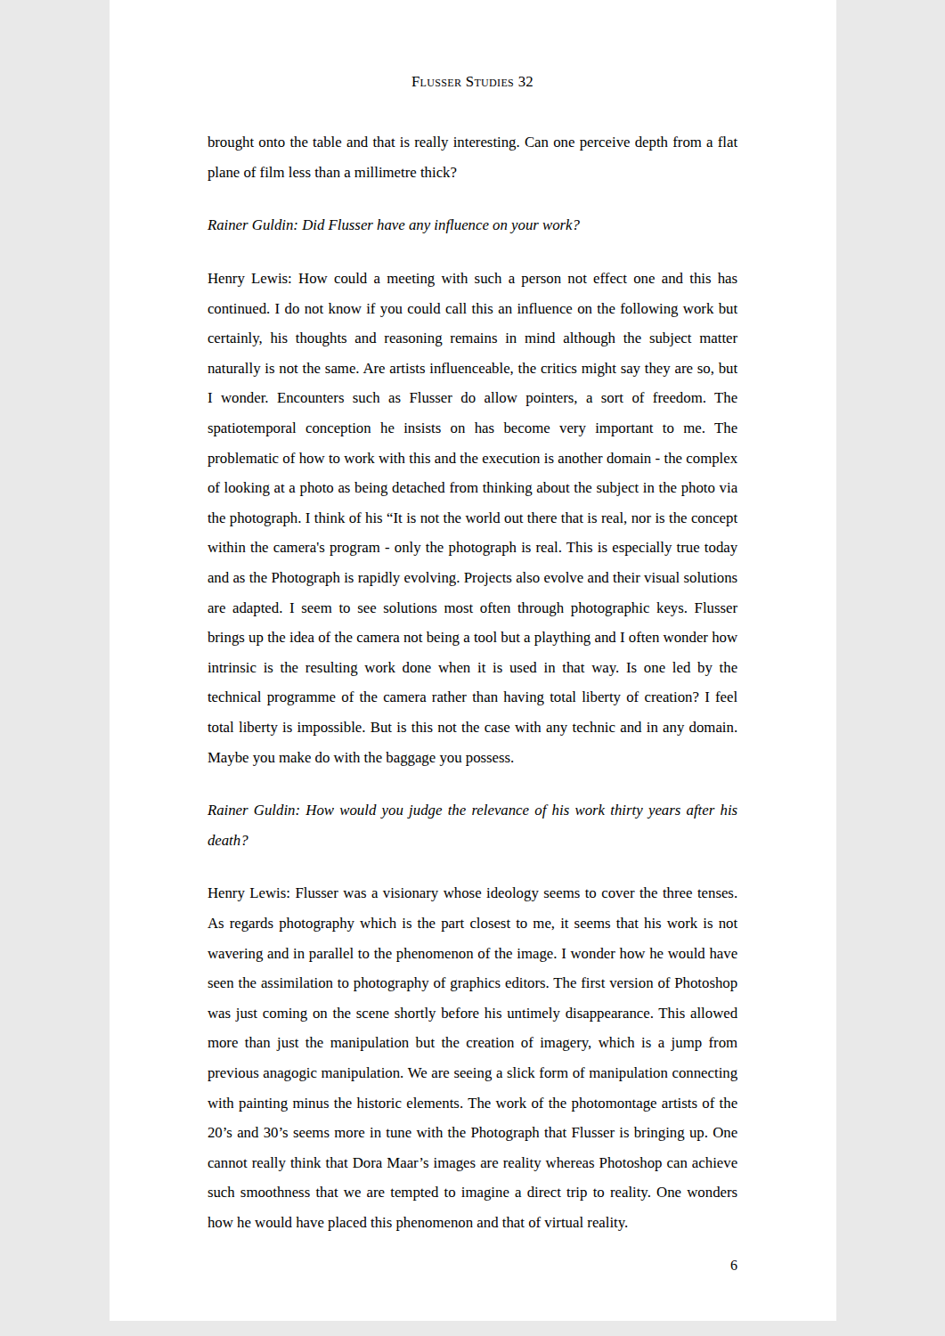Flusser Studies 32
brought onto the table and that is really interesting. Can one perceive depth from a flat plane of film less than a millimetre thick?
Rainer Guldin: Did Flusser have any influence on your work?
Henry Lewis: How could a meeting with such a person not effect one and this has continued. I do not know if you could call this an influence on the following work but certainly, his thoughts and reasoning remains in mind although the subject matter naturally is not the same. Are artists influenceable, the critics might say they are so, but I wonder. Encounters such as Flusser do allow pointers, a sort of freedom. The spatiotemporal conception he insists on has become very important to me. The problematic of how to work with this and the execution is another domain - the complex of looking at a photo as being detached from thinking about the subject in the photo via the photograph. I think of his “It is not the world out there that is real, nor is the concept within the camera's program - only the photograph is real. This is especially true today and as the Photograph is rapidly evolving. Projects also evolve and their visual solutions are adapted. I seem to see solutions most often through photographic keys. Flusser brings up the idea of the camera not being a tool but a plaything and I often wonder how intrinsic is the resulting work done when it is used in that way. Is one led by the technical programme of the camera rather than having total liberty of creation? I feel total liberty is impossible. But is this not the case with any technic and in any domain. Maybe you make do with the baggage you possess.
Rainer Guldin: How would you judge the relevance of his work thirty years after his death?
Henry Lewis: Flusser was a visionary whose ideology seems to cover the three tenses. As regards photography which is the part closest to me, it seems that his work is not wavering and in parallel to the phenomenon of the image. I wonder how he would have seen the assimilation to photography of graphics editors. The first version of Photoshop was just coming on the scene shortly before his untimely disappearance. This allowed more than just the manipulation but the creation of imagery, which is a jump from previous anagogic manipulation. We are seeing a slick form of manipulation connecting with painting minus the historic elements. The work of the photomontage artists of the 20’s and 30’s seems more in tune with the Photograph that Flusser is bringing up. One cannot really think that Dora Maar’s images are reality whereas Photoshop can achieve such smoothness that we are tempted to imagine a direct trip to reality. One wonders how he would have placed this phenomenon and that of virtual reality.
6